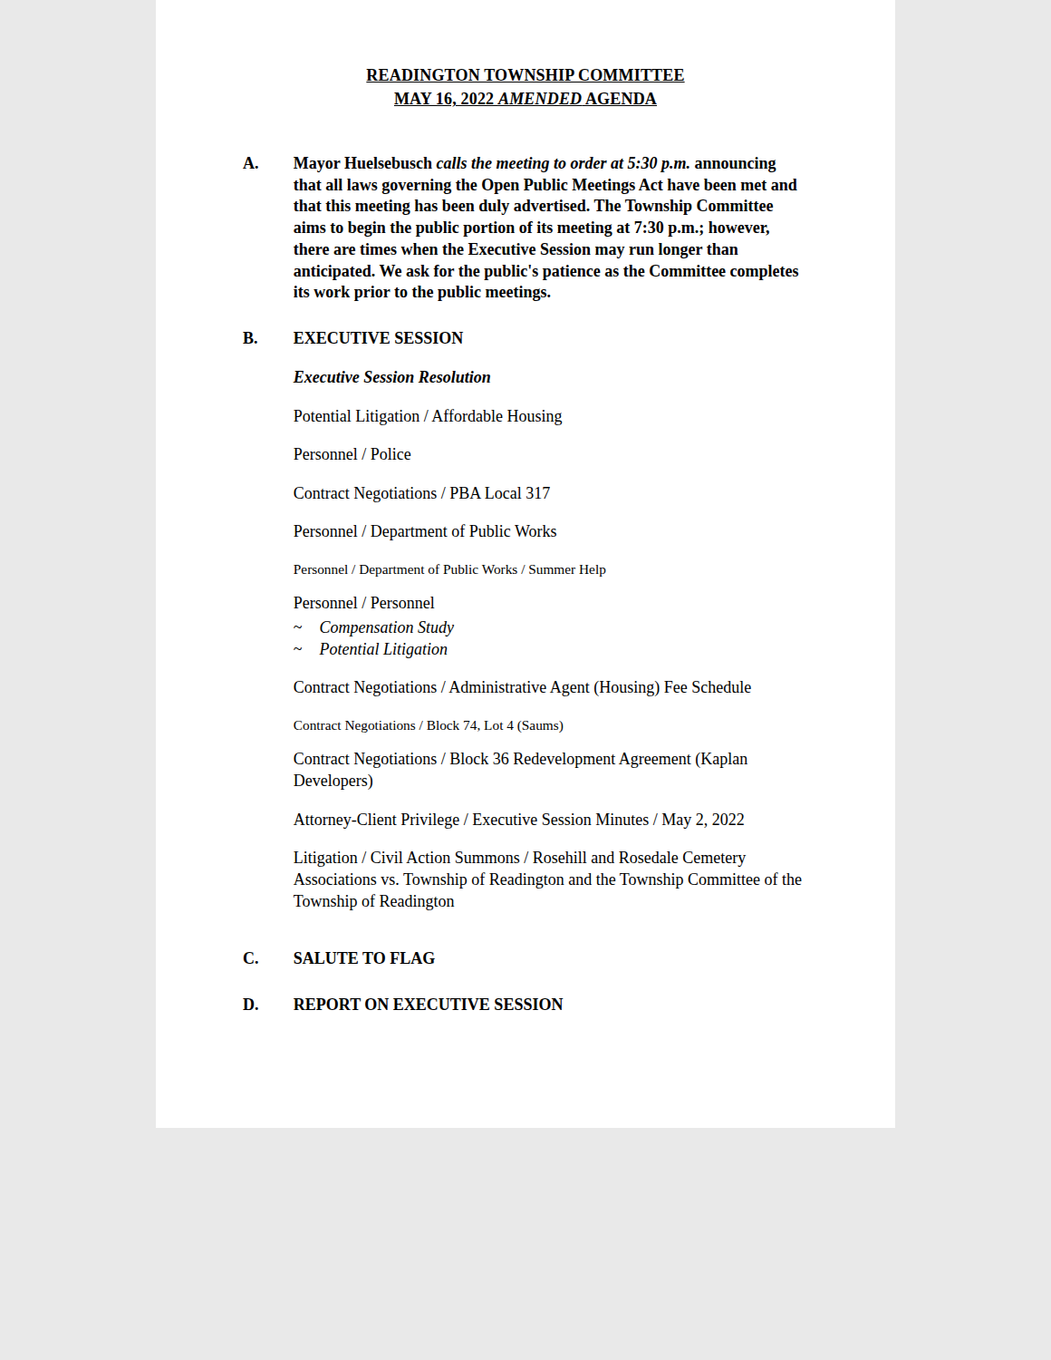READINGTON TOWNSHIP COMMITTEE
MAY 16, 2022 AMENDED AGENDA
A.
Mayor Huelsebusch calls the meeting to order at 5:30 p.m. announcing that all laws governing the Open Public Meetings Act have been met and that this meeting has been duly advertised. The Township Committee aims to begin the public portion of its meeting at 7:30 p.m.; however, there are times when the Executive Session may run longer than anticipated. We ask for the public's patience as the Committee completes its work prior to the public meetings.
B.
EXECUTIVE SESSION
Executive Session Resolution
Potential Litigation / Affordable Housing
Personnel / Police
Contract Negotiations / PBA Local 317
Personnel / Department of Public Works
Personnel / Department of Public Works / Summer Help
Personnel / Personnel
Compensation Study
Potential Litigation
Contract Negotiations / Administrative Agent (Housing) Fee Schedule
Contract Negotiations / Block 74, Lot 4 (Saums)
Contract Negotiations / Block 36 Redevelopment Agreement (Kaplan Developers)
Attorney-Client Privilege / Executive Session Minutes / May 2, 2022
Litigation / Civil Action Summons / Rosehill and Rosedale Cemetery Associations vs. Township of Readington and the Township Committee of the Township of Readington
C.
SALUTE TO FLAG
D.
REPORT ON EXECUTIVE SESSION